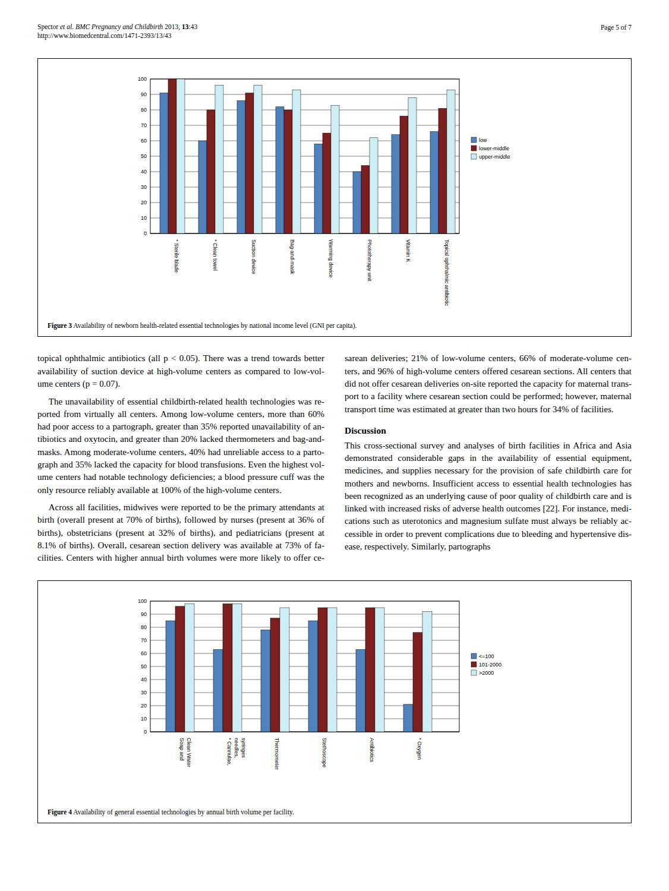Spector et al. BMC Pregnancy and Childbirth 2013, 13:43 http://www.biomedcentral.com/1471-2393/13/43
Page 5 of 7
0 10 20 30 40 50 60 70 80 90 100 Group 1: Sterile blade (low 91, lm 100, um 100) * Sterile blade * Clean towel Suction device Bag-and-mask Warming device Phototherapy unit Vitamin K Topical ophthalmic antibiotic low lower-middle upper-middle
Figure 3 Availability of newborn health-related essential technologies by national income level (GNI per capita).
topical ophthalmic antibiotics (all p < 0.05). There was a trend towards better availability of suction device at high-volume centers as compared to low-volume centers (p = 0.07).
The unavailability of essential childbirth-related health technologies was reported from virtually all centers. Among low-volume centers, more than 60% had poor access to a partograph, greater than 35% reported unavailability of antibiotics and oxytocin, and greater than 20% lacked thermometers and bag-and-masks. Among moderate-volume centers, 40% had unreliable access to a partograph and 35% lacked the capacity for blood transfusions. Even the highest volume centers had notable technology deficiencies; a blood pressure cuff was the only resource reliably available at 100% of the high-volume centers.
Across all facilities, midwives were reported to be the primary attendants at birth (overall present at 70% of births), followed by nurses (present at 36% of births), obstetricians (present at 32% of births), and pediatricians (present at 8.1% of births). Overall, cesarean section delivery was available at 73% of facilities. Centers with higher annual birth volumes were more likely to offer cesarean deliveries; 21% of low-volume centers, 66% of moderate-volume centers, and 96% of high-volume centers offered cesarean sections. All centers that did not offer cesarean deliveries on-site reported the capacity for maternal transport to a facility where cesarean section could be performed; however, maternal transport time was estimated at greater than two hours for 34% of facilities.
Discussion
This cross-sectional survey and analyses of birth facilities in Africa and Asia demonstrated considerable gaps in the availability of essential equipment, medicines, and supplies necessary for the provision of safe childbirth care for mothers and newborns. Insufficient access to essential health technologies has been recognized as an underlying cause of poor quality of childbirth care and is linked with increased risks of adverse health outcomes [22]. For instance, medications such as uterotonics and magnesium sulfate must always be reliably accessible in order to prevent complications due to bleeding and hypertensive disease, respectively. Similarly, partographs
0 10 20 30 40 50 60 70 80 90 100 Soap and Clean Water * Cannulae, needles, syringes Thermometer Stethoscope Antibiotics * Oxygen <=100 101-2000 >2000
Figure 4 Availability of general essential technologies by annual birth volume per facility.